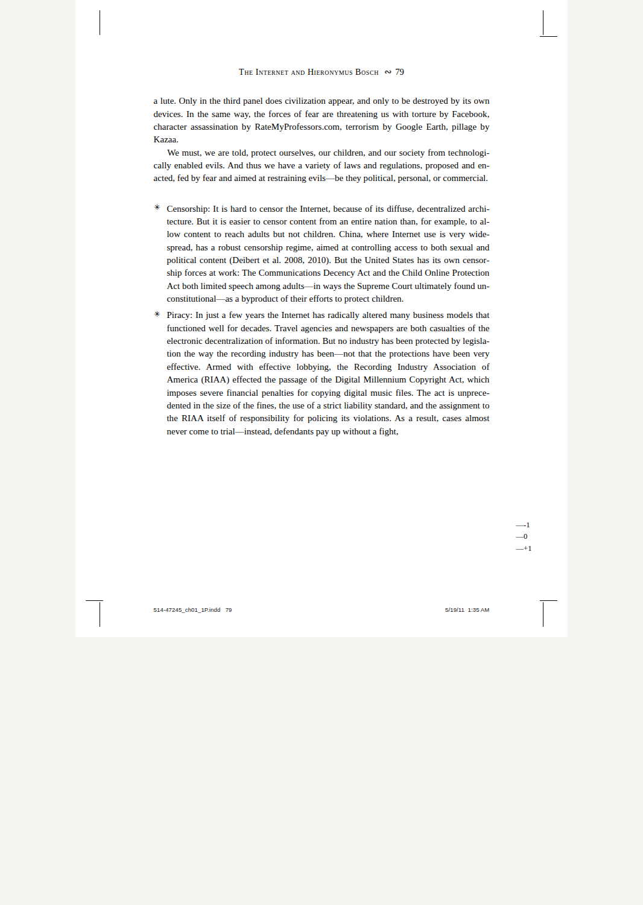The Internet and Hieronymus Bosch ∾79
a lute. Only in the third panel does civilization appear, and only to be destroyed by its own devices. In the same way, the forces of fear are threatening us with torture by Facebook, character assassination by RateMyProfessors.com, terrorism by Google Earth, pillage by Kazaa.
We must, we are told, protect ourselves, our children, and our society from technologically enabled evils. And thus we have a variety of laws and regulations, proposed and enacted, fed by fear and aimed at restraining evils—be they political, personal, or commercial.
Censorship: It is hard to censor the Internet, because of its diffuse, decentralized architecture. But it is easier to censor content from an entire nation than, for example, to allow content to reach adults but not children. China, where Internet use is very widespread, has a robust censorship regime, aimed at controlling access to both sexual and political content (Deibert et al. 2008, 2010). But the United States has its own censorship forces at work: The Communications Decency Act and the Child Online Protection Act both limited speech among adults—in ways the Supreme Court ultimately found unconstitutional—as a byproduct of their efforts to protect children.
Piracy: In just a few years the Internet has radically altered many business models that functioned well for decades. Travel agencies and newspapers are both casualties of the electronic decentralization of information. But no industry has been protected by legislation the way the recording industry has been—not that the protections have been very effective. Armed with effective lobbying, the Recording Industry Association of America (RIAA) effected the passage of the Digital Millennium Copyright Act, which imposes severe financial penalties for copying digital music files. The act is unprecedented in the size of the fines, the use of a strict liability standard, and the assignment to the RIAA itself of responsibility for policing its violations. As a result, cases almost never come to trial—instead, defendants pay up without a fight,
—-1
—0
—+1
514-47245_ch01_1P.indd 79 5/19/11 1:35 AM